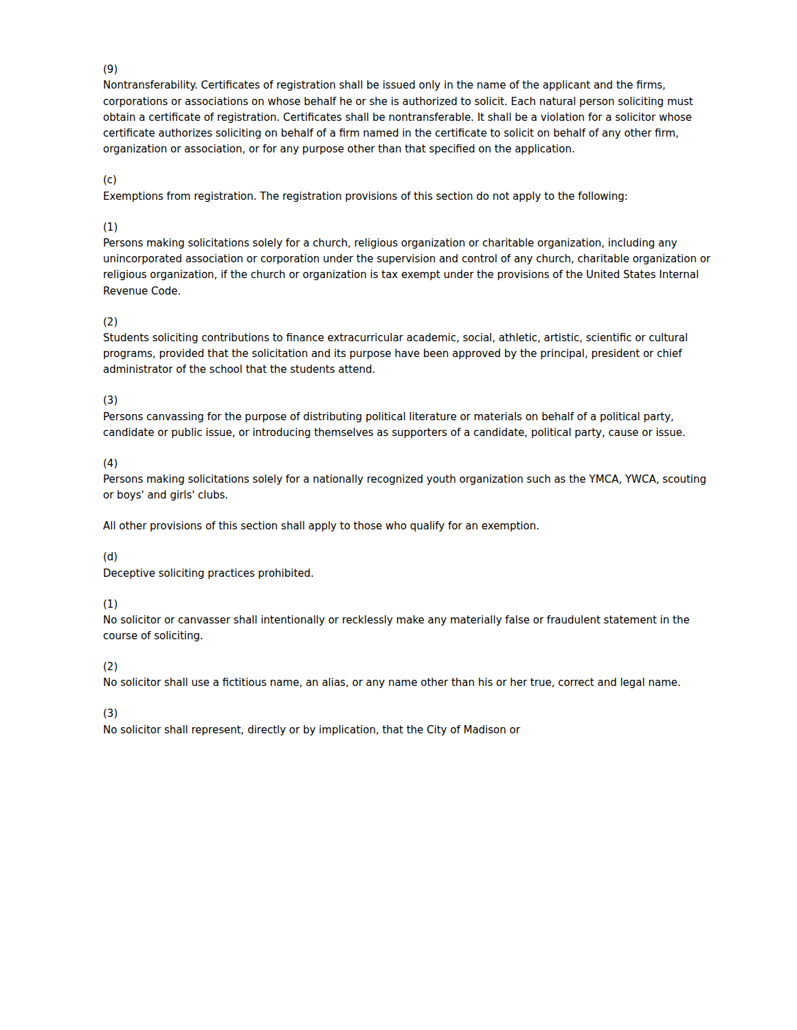(9)
Nontransferability. Certificates of registration shall be issued only in the name of the applicant and the firms, corporations or associations on whose behalf he or she is authorized to solicit. Each natural person soliciting must obtain a certificate of registration. Certificates shall be nontransferable. It shall be a violation for a solicitor whose certificate authorizes soliciting on behalf of a firm named in the certificate to solicit on behalf of any other firm, organization or association, or for any purpose other than that specified on the application.
(c)
Exemptions from registration. The registration provisions of this section do not apply to the following:
(1)
Persons making solicitations solely for a church, religious organization or charitable organization, including any unincorporated association or corporation under the supervision and control of any church, charitable organization or religious organization, if the church or organization is tax exempt under the provisions of the United States Internal Revenue Code.
(2)
Students soliciting contributions to finance extracurricular academic, social, athletic, artistic, scientific or cultural programs, provided that the solicitation and its purpose have been approved by the principal, president or chief administrator of the school that the students attend.
(3)
Persons canvassing for the purpose of distributing political literature or materials on behalf of a political party, candidate or public issue, or introducing themselves as supporters of a candidate, political party, cause or issue.
(4)
Persons making solicitations solely for a nationally recognized youth organization such as the YMCA, YWCA, scouting or boys' and girls' clubs.
All other provisions of this section shall apply to those who qualify for an exemption.
(d)
Deceptive soliciting practices prohibited.
(1)
No solicitor or canvasser shall intentionally or recklessly make any materially false or fraudulent statement in the course of soliciting.
(2)
No solicitor shall use a fictitious name, an alias, or any name other than his or her true, correct and legal name.
(3)
No solicitor shall represent, directly or by implication, that the City of Madison or